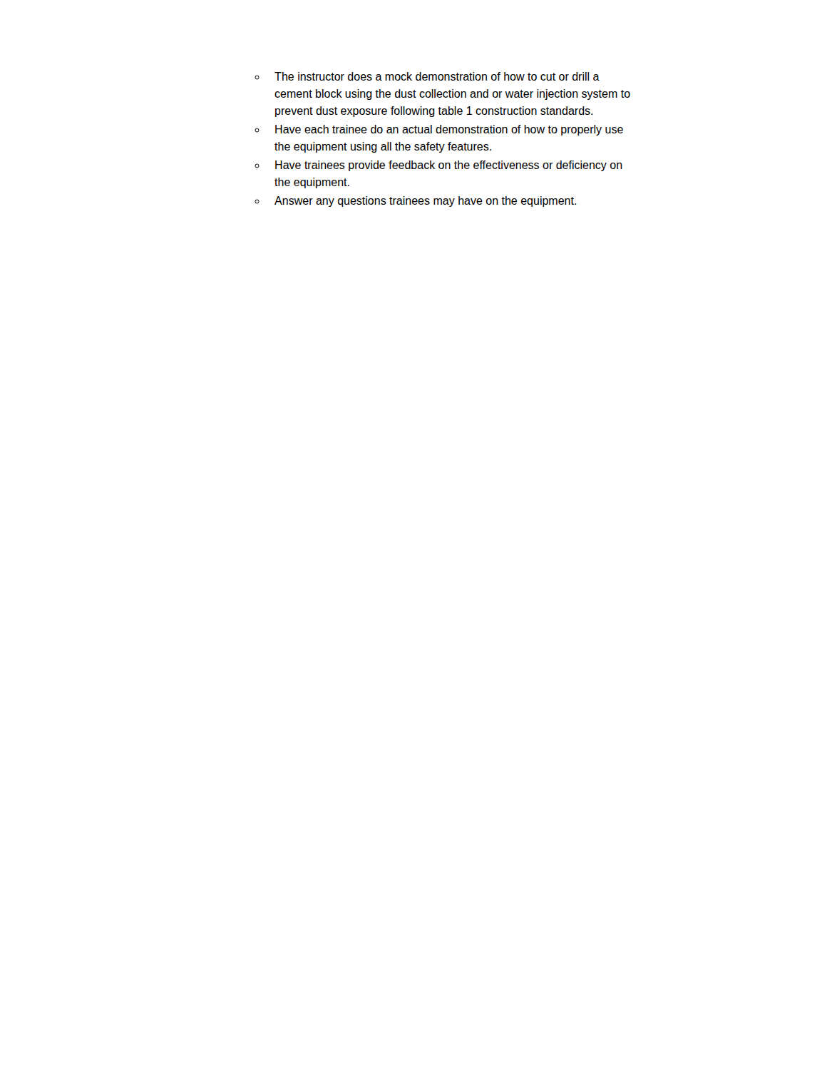The instructor does a mock demonstration of how to cut or drill a cement block using the dust collection and or water injection system to prevent dust exposure following table 1 construction standards.
Have each trainee do an actual demonstration of how to properly use the equipment using all the safety features.
Have trainees provide feedback on the effectiveness or deficiency on the equipment.
Answer any questions trainees may have on the equipment.